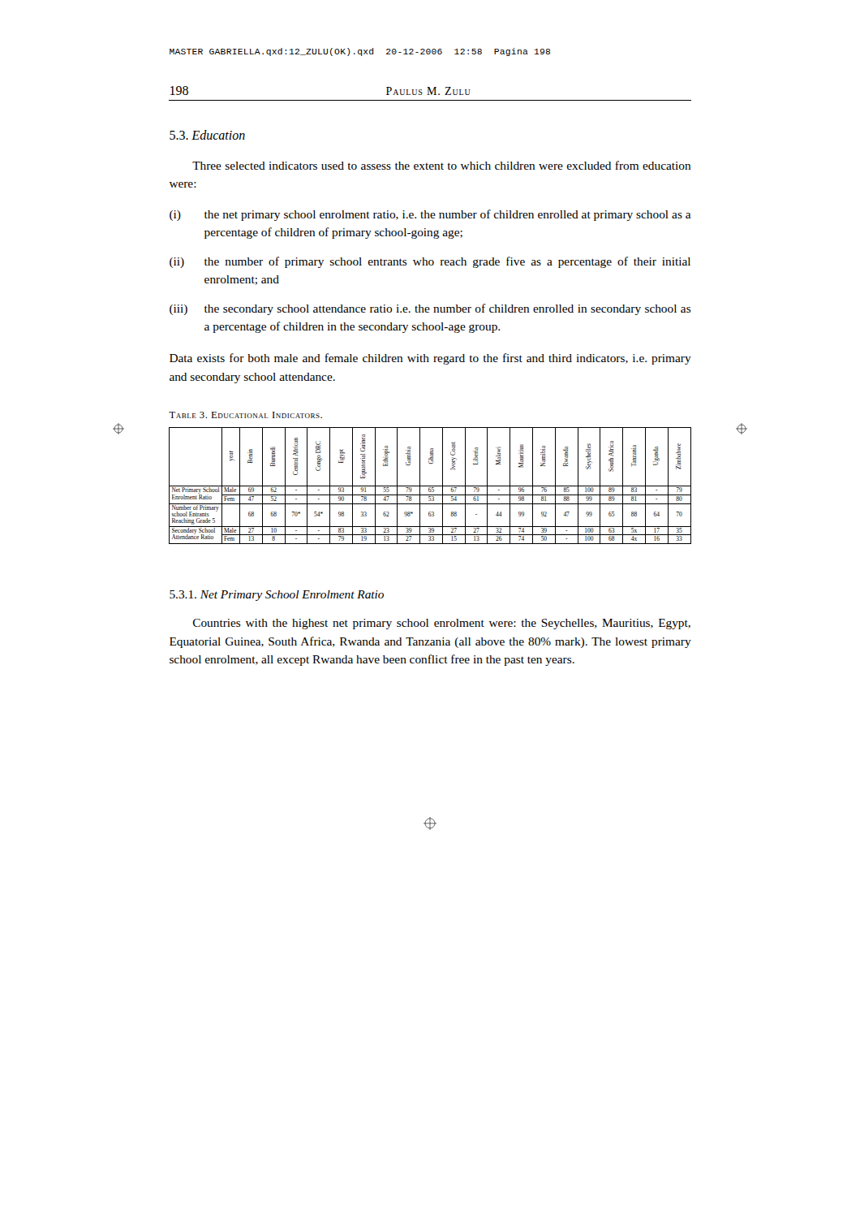MASTER GABRIELLA.qxd:12_ZULU(OK).qxd 20-12-2006 12:58 Pagina 198
198 Paulus M. Zulu
5.3. Education
Three selected indicators used to assess the extent to which children were excluded from education were:
(i) the net primary school enrolment ratio, i.e. the number of children enrolled at primary school as a percentage of children of primary school-going age;
(ii) the number of primary school entrants who reach grade five as a percentage of their initial enrolment; and
(iii) the secondary school attendance ratio i.e. the number of children enrolled in secondary school as a percentage of children in the secondary school-age group.
Data exists for both male and female children with regard to the first and third indicators, i.e. primary and secondary school attendance.
Table 3. Educational Indicators.
| | year | Benin | Burundi | Central African | Congo DRC | Egypt | Equatorial Guinea | Ethiopia | Gambia | Ghana | Ivory Coast | Liberia | Malawi | Mauritius | Namibia | Rwanda | Seychelles | South Africa | Tanzania | Uganda | Zimbabwe |
| --- | --- | --- | --- | --- | --- | --- | --- | --- | --- | --- | --- | --- | --- | --- | --- | --- | --- | --- | --- | --- | --- |
| Net Primary School Enrolment Ratio | Male | 69 | 62 | - | - | 93 | 91 | 55 | 79 | 65 | 67 | 79 | - | 96 | 76 | 85 | 100 | 89 | 83 | - | 79 |
| Fem | 47 | 52 | - | - | 90 | 78 | 47 | 78 | 53 | 54 | 61 | - | 98 | 81 | 88 | 99 | 89 | 81 | - | 80 |
| Number of Primary school Entrants Reaching Grade 5 | | 68 | 68 | 70* | 54* | 98 | 33 | 62 | 98* | 63 | 88 | - | 44 | 99 | 92 | 47 | 99 | 65 | 88 | 64 | 70 |
| Secondary School Attendance Ratio | Male | 27 | 10 | - | - | 83 | 33 | 23 | 39 | 39 | 27 | 27 | 32 | 74 | 39 | - | 100 | 63 | 5x | 17 | 35 |
| Fem | 13 | 8 | - | - | 79 | 19 | 13 | 27 | 33 | 15 | 13 | 26 | 74 | 50 | - | 100 | 68 | 4x | 16 | 33 |
5.3.1. Net Primary School Enrolment Ratio
Countries with the highest net primary school enrolment were: the Seychelles, Mauritius, Egypt, Equatorial Guinea, South Africa, Rwanda and Tanzania (all above the 80% mark). The lowest primary school enrolment, all except Rwanda have been conflict free in the past ten years.